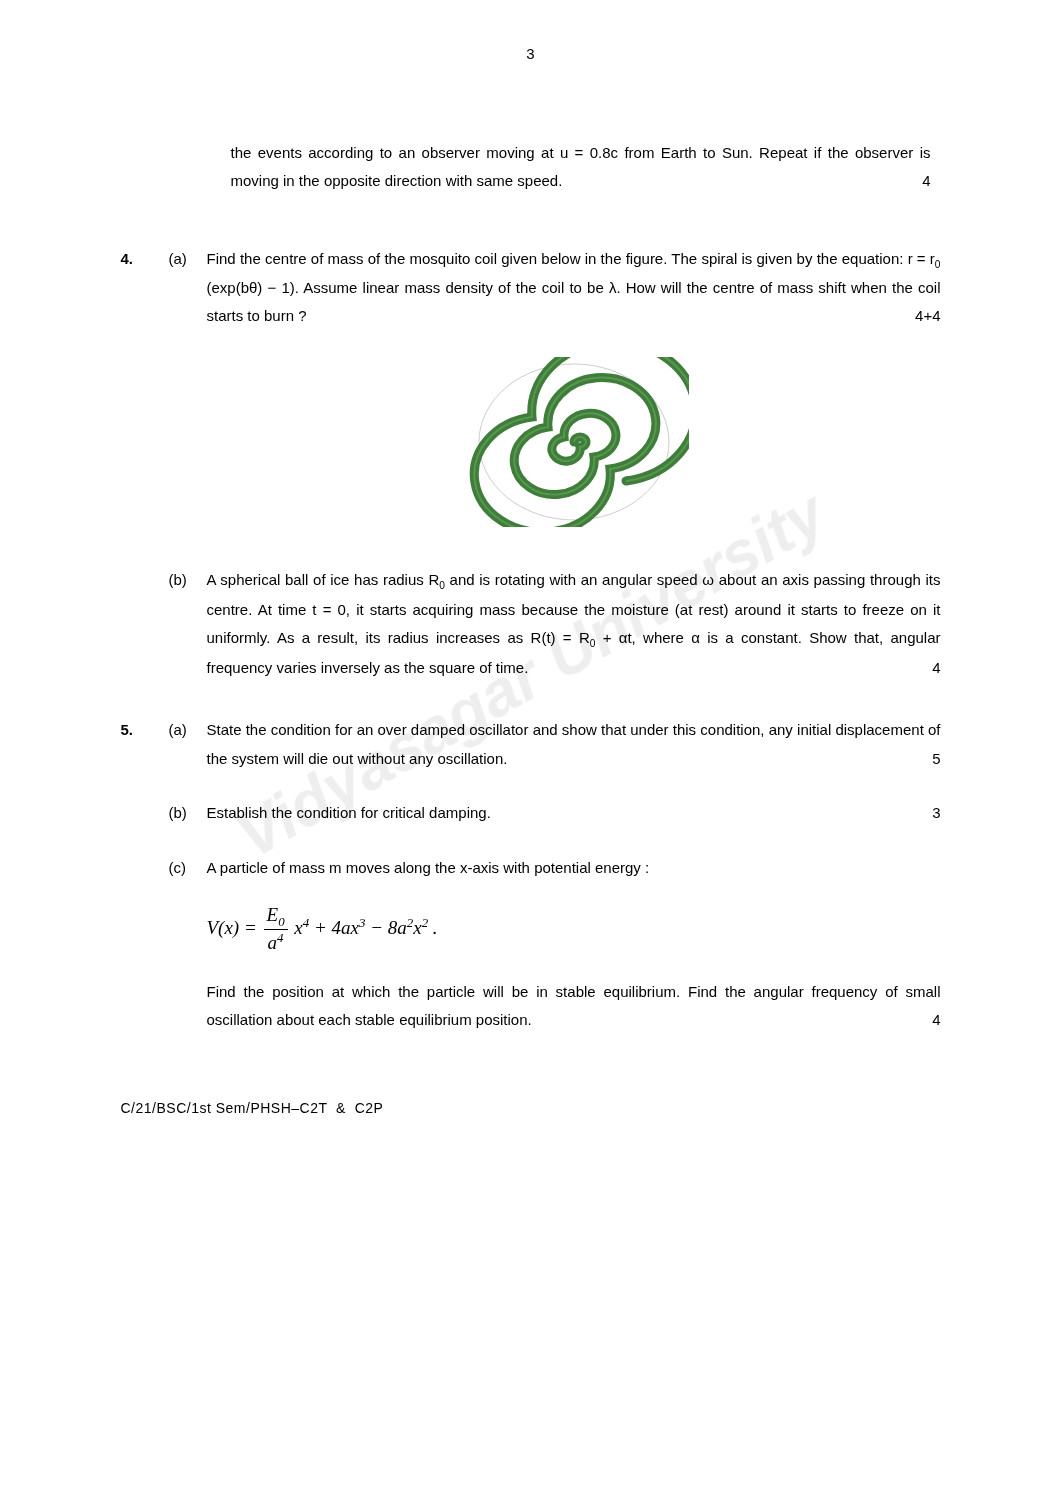Vidyasagar University
3
the events according to an observer moving at u = 0.8c from Earth to Sun. Repeat if the observer is moving in the opposite direction with same speed. 4
4.
(a) Find the centre of mass of the mosquito coil given below in the figure. The spiral is given by the equation: r = r0 (exp(bθ) − 1). Assume linear mass density of the coil to be λ. How will the centre of mass shift when the coil starts to burn ? 4+4
(b) A spherical ball of ice has radius R0 and is rotating with an angular speed ω about an axis passing through its centre. At time t = 0, it starts acquiring mass because the moisture (at rest) around it starts to freeze on it uniformly. As a result, its radius increases as R(t) = R0 + αt, where α is a constant. Show that, angular frequency varies inversely as the square of time. 4
5.
(a) State the condition for an over damped oscillator and show that under this condition, any initial displacement of the system will die out without any oscillation. 5
(b) Establish the condition for critical damping. 3
(c) A particle of mass m moves along the x-axis with potential energy :
V(x) = E0 a4 x4 + 4ax3 − 8a2x2 .
Find the position at which the particle will be in stable equilibrium. Find the angular frequency of small oscillation about each stable equilibrium position. 4
C/21/BSC/1st Sem/PHSH–C2T & C2P